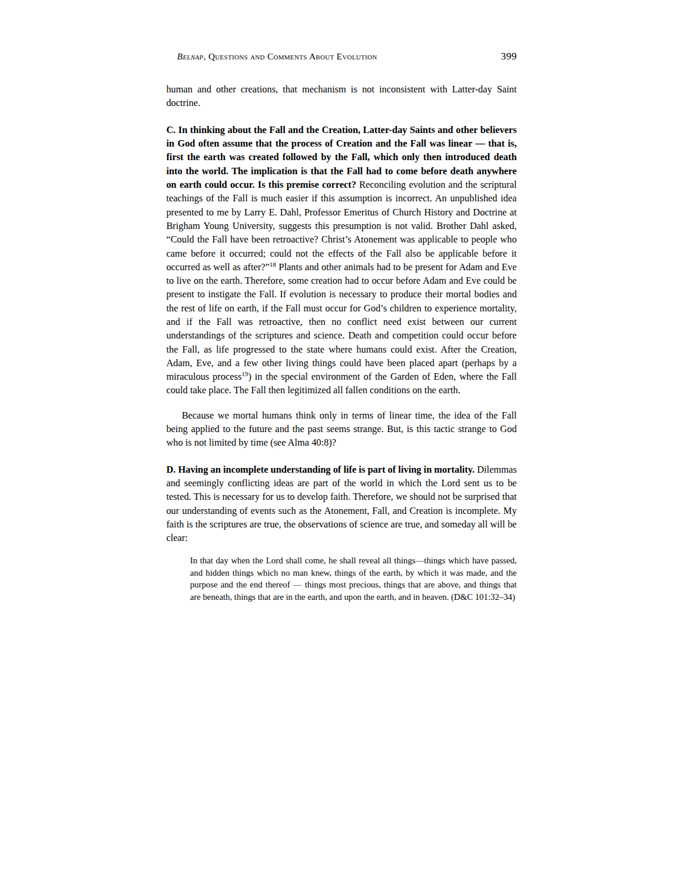Belnap, Questions and Comments About Evolution 399
human and other creations, that mechanism is not inconsistent with Latter-day Saint doctrine.
C. In thinking about the Fall and the Creation, Latter-day Saints and other believers in God often assume that the process of Creation and the Fall was linear — that is, first the earth was created followed by the Fall, which only then introduced death into the world. The implication is that the Fall had to come before death anywhere on earth could occur. Is this premise correct? Reconciling evolution and the scriptural teachings of the Fall is much easier if this assumption is incorrect. An unpublished idea presented to me by Larry E. Dahl, Professor Emeritus of Church History and Doctrine at Brigham Young University, suggests this presumption is not valid. Brother Dahl asked, “Could the Fall have been retroactive? Christ’s Atonement was applicable to people who came before it occurred; could not the effects of the Fall also be applicable before it occurred as well as after?”18 Plants and other animals had to be present for Adam and Eve to live on the earth. Therefore, some creation had to occur before Adam and Eve could be present to instigate the Fall. If evolution is necessary to produce their mortal bodies and the rest of life on earth, if the Fall must occur for God’s children to experience mortality, and if the Fall was retroactive, then no conflict need exist between our current understandings of the scriptures and science. Death and competition could occur before the Fall, as life progressed to the state where humans could exist. After the Creation, Adam, Eve, and a few other living things could have been placed apart (perhaps by a miraculous process19) in the special environment of the Garden of Eden, where the Fall could take place. The Fall then legitimized all fallen conditions on the earth.
Because we mortal humans think only in terms of linear time, the idea of the Fall being applied to the future and the past seems strange. But, is this tactic strange to God who is not limited by time (see Alma 40:8)?
D. Having an incomplete understanding of life is part of living in mortality. Dilemmas and seemingly conflicting ideas are part of the world in which the Lord sent us to be tested. This is necessary for us to develop faith. Therefore, we should not be surprised that our understanding of events such as the Atonement, Fall, and Creation is incomplete. My faith is the scriptures are true, the observations of science are true, and someday all will be clear:
In that day when the Lord shall come, he shall reveal all things—things which have passed, and hidden things which no man knew, things of the earth, by which it was made, and the purpose and the end thereof — things most precious, things that are above, and things that are beneath, things that are in the earth, and upon the earth, and in heaven. (D&C 101:32–34)